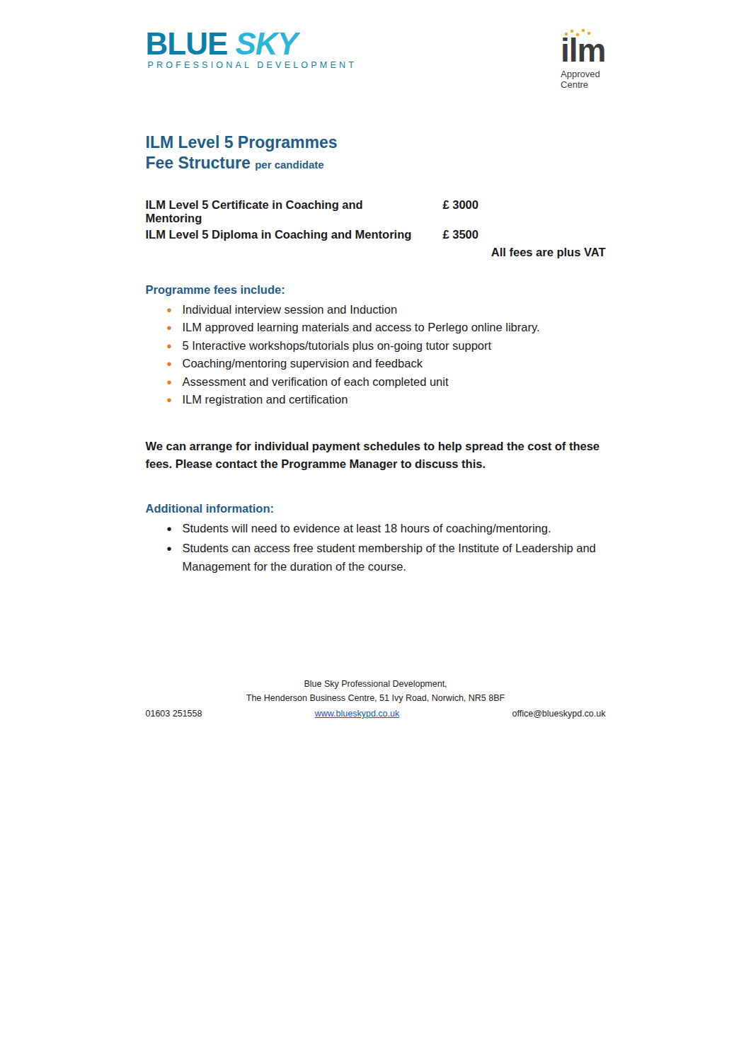BLUE SKY
PROFESSIONAL DEVELOPMENT
ilm
Approved
Centre
ILM Level 5 Programmes
Fee Structure per candidate
| ILM Level 5 Certificate in Coaching and Mentoring | £ 3000 |
| ILM Level 5 Diploma in Coaching and Mentoring | £ 3500 |
All fees are plus VAT
Programme fees include:
Individual interview session and Induction
ILM approved learning materials and access to Perlego online library.
5 Interactive workshops/tutorials plus on-going tutor support
Coaching/mentoring supervision and feedback
Assessment and verification of each completed unit
ILM registration and certification
We can arrange for individual payment schedules to help spread the cost of these fees. Please contact the Programme Manager to discuss this.
Additional information:
Students will need to evidence at least 18 hours of coaching/mentoring.
Students can access free student membership of the Institute of Leadership and Management for the duration of the course.
Blue Sky Professional Development,
The Henderson Business Centre, 51 Ivy Road, Norwich, NR5 8BF
01603 251558 www.blueskypd.co.uk office@blueskypd.co.uk